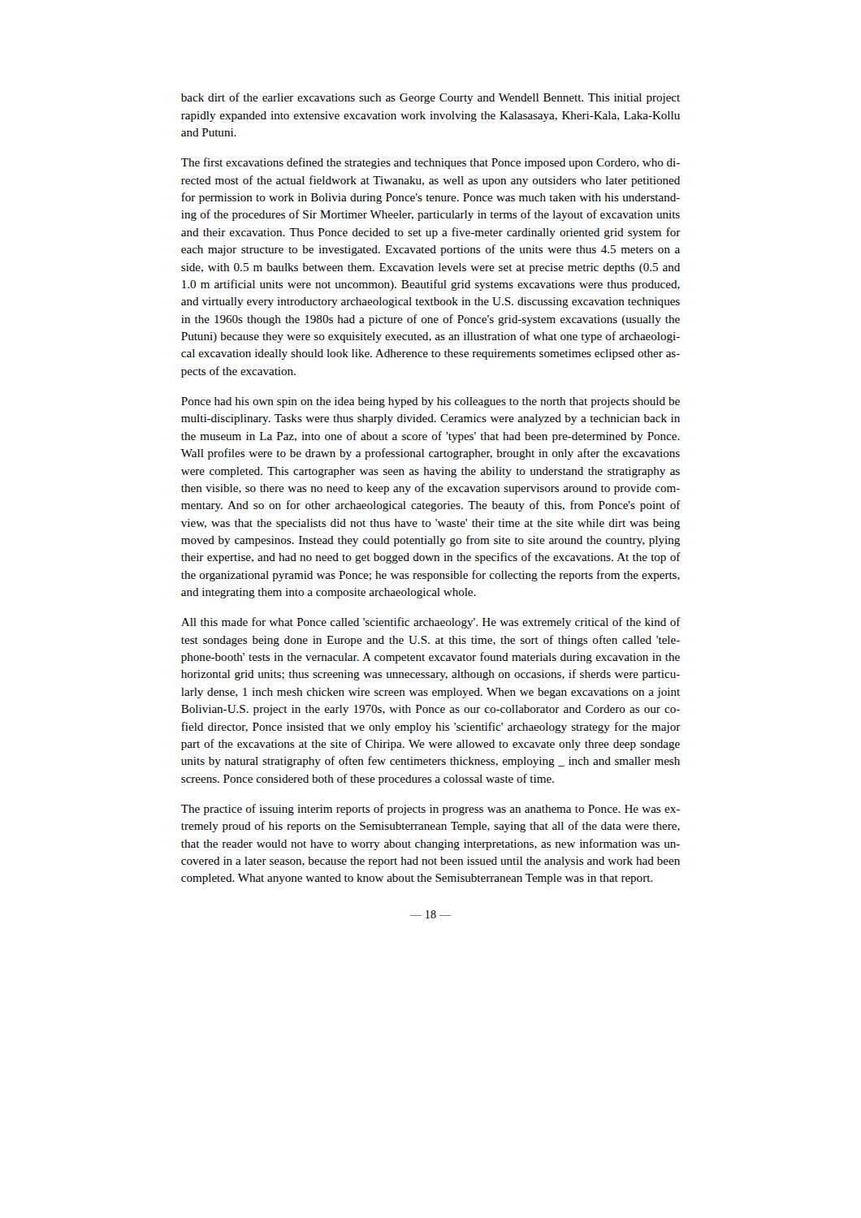back dirt of the earlier excavations such as George Courty and Wendell Bennett. This initial project rapidly expanded into extensive excavation work involving the Kalasasaya, Kheri-Kala, Laka-Kollu and Putuni.
The first excavations defined the strategies and techniques that Ponce imposed upon Cordero, who directed most of the actual fieldwork at Tiwanaku, as well as upon any outsiders who later petitioned for permission to work in Bolivia during Ponce's tenure. Ponce was much taken with his understanding of the procedures of Sir Mortimer Wheeler, particularly in terms of the layout of excavation units and their excavation. Thus Ponce decided to set up a five-meter cardinally oriented grid system for each major structure to be investigated. Excavated portions of the units were thus 4.5 meters on a side, with 0.5 m baulks between them. Excavation levels were set at precise metric depths (0.5 and 1.0 m artificial units were not uncommon). Beautiful grid systems excavations were thus produced, and virtually every introductory archaeological textbook in the U.S. discussing excavation techniques in the 1960s though the 1980s had a picture of one of Ponce's grid-system excavations (usually the Putuni) because they were so exquisitely executed, as an illustration of what one type of archaeological excavation ideally should look like. Adherence to these requirements sometimes eclipsed other aspects of the excavation.
Ponce had his own spin on the idea being hyped by his colleagues to the north that projects should be multi-disciplinary. Tasks were thus sharply divided. Ceramics were analyzed by a technician back in the museum in La Paz, into one of about a score of 'types' that had been pre-determined by Ponce. Wall profiles were to be drawn by a professional cartographer, brought in only after the excavations were completed. This cartographer was seen as having the ability to understand the stratigraphy as then visible, so there was no need to keep any of the excavation supervisors around to provide commentary. And so on for other archaeological categories. The beauty of this, from Ponce's point of view, was that the specialists did not thus have to 'waste' their time at the site while dirt was being moved by campesinos. Instead they could potentially go from site to site around the country, plying their expertise, and had no need to get bogged down in the specifics of the excavations. At the top of the organizational pyramid was Ponce; he was responsible for collecting the reports from the experts, and integrating them into a composite archaeological whole.
All this made for what Ponce called 'scientific archaeology'. He was extremely critical of the kind of test sondages being done in Europe and the U.S. at this time, the sort of things often called 'telephone-booth' tests in the vernacular. A competent excavator found materials during excavation in the horizontal grid units; thus screening was unnecessary, although on occasions, if sherds were particularly dense, 1 inch mesh chicken wire screen was employed. When we began excavations on a joint Bolivian-U.S. project in the early 1970s, with Ponce as our co-collaborator and Cordero as our co-field director, Ponce insisted that we only employ his 'scientific' archaeology strategy for the major part of the excavations at the site of Chiripa. We were allowed to excavate only three deep sondage units by natural stratigraphy of often few centimeters thickness, employing _ inch and smaller mesh screens. Ponce considered both of these procedures a colossal waste of time.
The practice of issuing interim reports of projects in progress was an anathema to Ponce. He was extremely proud of his reports on the Semisubterranean Temple, saying that all of the data were there, that the reader would not have to worry about changing interpretations, as new information was uncovered in a later season, because the report had not been issued until the analysis and work had been completed. What anyone wanted to know about the Semisubterranean Temple was in that report.
— 18 —